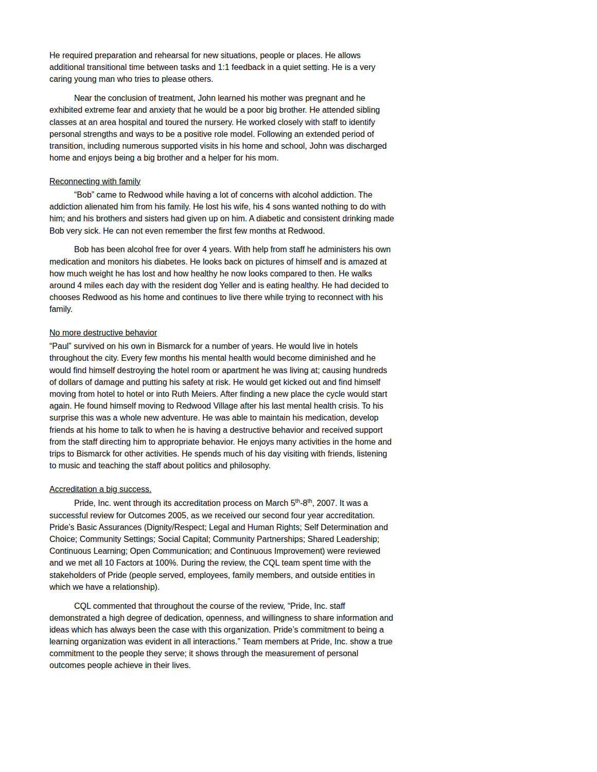He required preparation and rehearsal for new situations, people or places. He allows additional transitional time between tasks and 1:1 feedback in a quiet setting. He is a very caring young man who tries to please others.
Near the conclusion of treatment, John learned his mother was pregnant and he exhibited extreme fear and anxiety that he would be a poor big brother. He attended sibling classes at an area hospital and toured the nursery. He worked closely with staff to identify personal strengths and ways to be a positive role model. Following an extended period of transition, including numerous supported visits in his home and school, John was discharged home and enjoys being a big brother and a helper for his mom.
Reconnecting with family
“Bob” came to Redwood while having a lot of concerns with alcohol addiction. The addiction alienated him from his family. He lost his wife, his 4 sons wanted nothing to do with him; and his brothers and sisters had given up on him. A diabetic and consistent drinking made Bob very sick. He can not even remember the first few months at Redwood.
Bob has been alcohol free for over 4 years. With help from staff he administers his own medication and monitors his diabetes. He looks back on pictures of himself and is amazed at how much weight he has lost and how healthy he now looks compared to then. He walks around 4 miles each day with the resident dog Yeller and is eating healthy. He had decided to chooses Redwood as his home and continues to live there while trying to reconnect with his family.
No more destructive behavior
“Paul” survived on his own in Bismarck for a number of years. He would live in hotels throughout the city. Every few months his mental health would become diminished and he would find himself destroying the hotel room or apartment he was living at; causing hundreds of dollars of damage and putting his safety at risk. He would get kicked out and find himself moving from hotel to hotel or into Ruth Meiers. After finding a new place the cycle would start again. He found himself moving to Redwood Village after his last mental health crisis. To his surprise this was a whole new adventure. He was able to maintain his medication, develop friends at his home to talk to when he is having a destructive behavior and received support from the staff directing him to appropriate behavior. He enjoys many activities in the home and trips to Bismarck for other activities. He spends much of his day visiting with friends, listening to music and teaching the staff about politics and philosophy.
Accreditation a big success.
Pride, Inc. went through its accreditation process on March 5th-8th, 2007. It was a successful review for Outcomes 2005, as we received our second four year accreditation. Pride’s Basic Assurances (Dignity/Respect; Legal and Human Rights; Self Determination and Choice; Community Settings; Social Capital; Community Partnerships; Shared Leadership; Continuous Learning; Open Communication; and Continuous Improvement) were reviewed and we met all 10 Factors at 100%. During the review, the CQL team spent time with the stakeholders of Pride (people served, employees, family members, and outside entities in which we have a relationship).
CQL commented that throughout the course of the review, “Pride, Inc. staff demonstrated a high degree of dedication, openness, and willingness to share information and ideas which has always been the case with this organization. Pride’s commitment to being a learning organization was evident in all interactions.” Team members at Pride, Inc. show a true commitment to the people they serve; it shows through the measurement of personal outcomes people achieve in their lives.